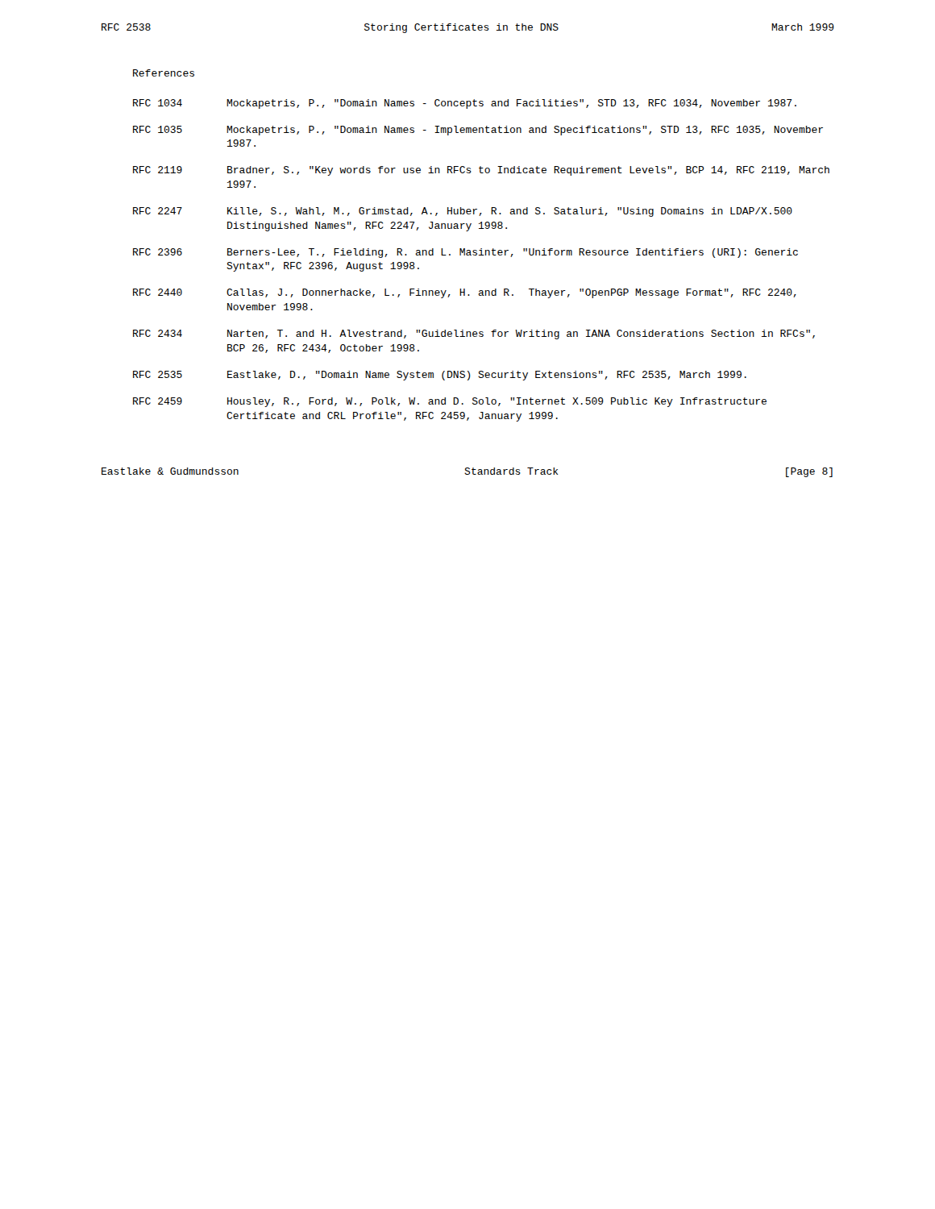RFC 2538 Storing Certificates in the DNS March 1999
References
RFC 1034
Mockapetris, P., "Domain Names - Concepts and Facilities", STD 13, RFC 1034, November 1987.
RFC 1035
Mockapetris, P., "Domain Names - Implementation and Specifications", STD 13, RFC 1035, November 1987.
RFC 2119
Bradner, S., "Key words for use in RFCs to Indicate Requirement Levels", BCP 14, RFC 2119, March 1997.
RFC 2247
Kille, S., Wahl, M., Grimstad, A., Huber, R. and S. Sataluri, "Using Domains in LDAP/X.500 Distinguished Names", RFC 2247, January 1998.
RFC 2396
Berners-Lee, T., Fielding, R. and L. Masinter, "Uniform Resource Identifiers (URI): Generic Syntax", RFC 2396, August 1998.
RFC 2440
Callas, J., Donnerhacke, L., Finney, H. and R. Thayer, "OpenPGP Message Format", RFC 2240, November 1998.
RFC 2434
Narten, T. and H. Alvestrand, "Guidelines for Writing an IANA Considerations Section in RFCs", BCP 26, RFC 2434, October 1998.
RFC 2535
Eastlake, D., "Domain Name System (DNS) Security Extensions", RFC 2535, March 1999.
RFC 2459
Housley, R., Ford, W., Polk, W. and D. Solo, "Internet X.509 Public Key Infrastructure Certificate and CRL Profile", RFC 2459, January 1999.
Eastlake & Gudmundsson Standards Track [Page 8]